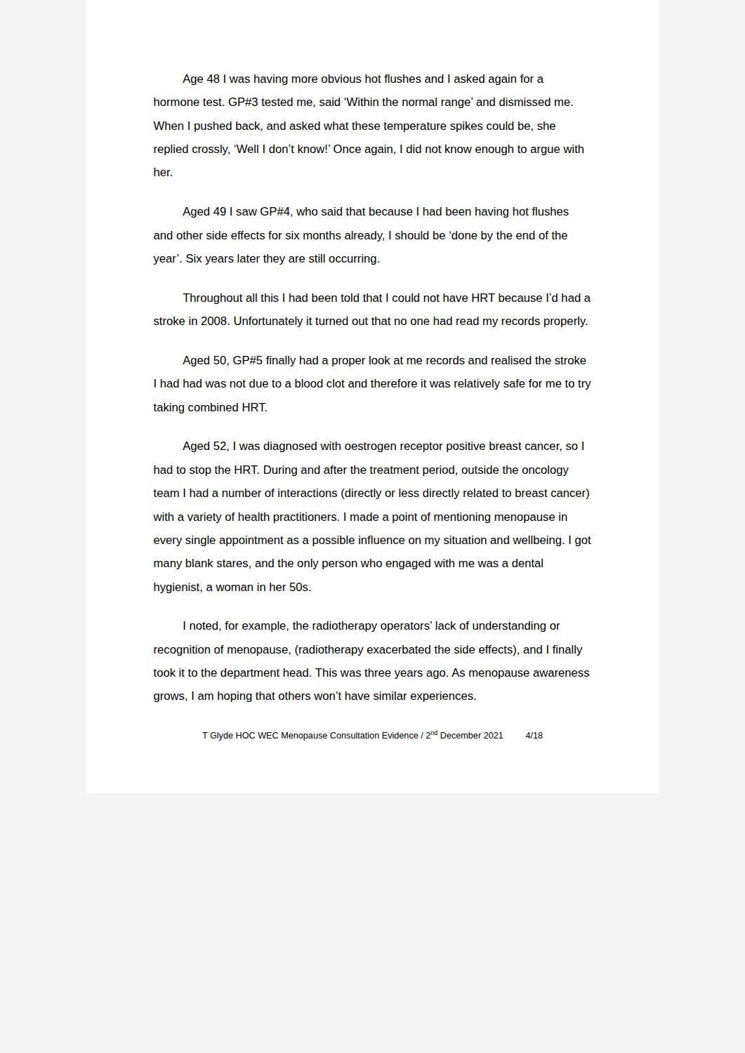Age 48 I was having more obvious hot flushes and I asked again for a hormone test. GP#3 tested me, said ‘Within the normal range’ and dismissed me. When I pushed back, and asked what these temperature spikes could be, she replied crossly, ‘Well I don’t know!’ Once again, I did not know enough to argue with her.
Aged 49 I saw GP#4, who said that because I had been having hot flushes and other side effects for six months already, I should be ‘done by the end of the year’. Six years later they are still occurring.
Throughout all this I had been told that I could not have HRT because I’d had a stroke in 2008. Unfortunately it turned out that no one had read my records properly.
Aged 50, GP#5 finally had a proper look at me records and realised the stroke I had had was not due to a blood clot and therefore it was relatively safe for me to try taking combined HRT.
Aged 52, I was diagnosed with oestrogen receptor positive breast cancer, so I had to stop the HRT. During and after the treatment period, outside the oncology team I had a number of interactions (directly or less directly related to breast cancer) with a variety of health practitioners. I made a point of mentioning menopause in every single appointment as a possible influence on my situation and wellbeing. I got many blank stares, and the only person who engaged with me was a dental hygienist, a woman in her 50s.
I noted, for example, the radiotherapy operators’ lack of understanding or recognition of menopause, (radiotherapy exacerbated the side effects), and I finally took it to the department head. This was three years ago. As menopause awareness grows, I am hoping that others won’t have similar experiences.
T Glyde HOC WEC Menopause Consultation Evidence / 2nd December 20214/18